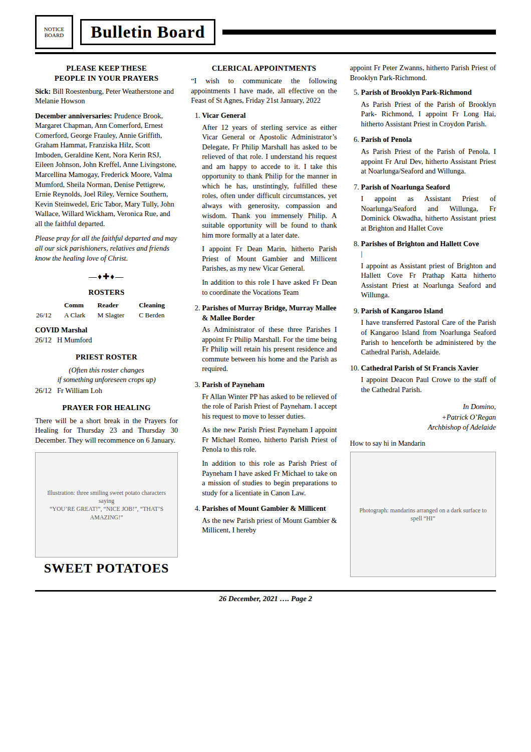NOTICE
BOARD
Bulletin Board
Please keep these
people in your prayers
Sick: Bill Roestenburg, Peter Weatherstone and Melanie Howson
December anniversaries: Prudence Brook, Margaret Chapman, Ann Comerford, Ernest Comerford, George Frauley, Annie Griffith, Graham Hammat, Franziska Hilz, Scott Imboden, Geraldine Kent, Nora Kerin RSJ, Eileen Johnson, John Kreffel, Anne Livingstone, Marcellina Mamogay, Frederick Moore, Valma Mumford, Sheila Norman, Denise Pettigrew, Ernie Reynolds, Joel Riley, Vernice Southern, Kevin Steinwedel, Eric Tabor, Mary Tully, John Wallace, Willard Wickham, Veronica Rue, and all the faithful departed.
Please pray for all the faithful departed and may all our sick parishioners, relatives and friends know the healing love of Christ.
—♦✚♦—
Rosters
| | Comm | Reader | Cleaning |
| --- | --- | --- | --- |
| 26/12 | A Clark | M Slagter | C Berden |
COVID Marshal
26/12 H Mumford
Priest Roster
(Often this roster changes
if something unforeseen crops up)
26/12 Fr William Loh
Prayer for Healing
There will be a short break in the Prayers for Healing for Thursday 23 and Thursday 30 December. They will recommence on 6 January.
Illustration: three smiling sweet potato characters saying
“YOU’RE GREAT!”, “NICE JOB!”, “THAT’S AMAZING!”
SWEET POTATOES
Clerical Appointments
“I wish to communicate the following appointments I have made, all effective on the Feast of St Agnes, Friday 21st January, 2022
Vicar General
After 12 years of sterling service as either Vicar General or Apostolic Administrator’s Delegate, Fr Philip Marshall has asked to be relieved of that role. I understand his request and am happy to accede to it. I take this opportunity to thank Philip for the manner in which he has, unstintingly, fulfilled these roles, often under difficult circumstances, yet always with generosity, compassion and wisdom. Thank you immensely Philip. A suitable opportunity will be found to thank him more formally at a later date.
I appoint Fr Dean Marin, hitherto Parish Priest of Mount Gambier and Millicent Parishes, as my new Vicar General.
In addition to this role I have asked Fr Dean to coordinate the Vocations Team
Parishes of Murray Bridge, Murray Mallee & Mallee Border
As Administrator of these three Parishes I appoint Fr Philip Marshall. For the time being Fr Philip will retain his present residence and commute between his home and the Parish as required.
Parish of Payneham
Fr Allan Winter PP has asked to be relieved of the role of Parish Priest of Payneham. I accept his request to move to lesser duties.
As the new Parish Priest Payneham I appoint Fr Michael Romeo, hitherto Parish Priest of Penola to this role.
In addition to this role as Parish Priest of Payneham I have asked Fr Michael to take on a mission of studies to begin preparations to study for a licentiate in Canon Law.
Parishes of Mount Gambier & Millicent
As the new Parish priest of Mount Gambier & Millicent, I hereby
appoint Fr Peter Zwanns, hitherto Parish Priest of Brooklyn Park-Richmond.
Parish of Brooklyn Park-Richmond
As Parish Priest of the Parish of Brooklyn Park- Richmond, I appoint Fr Long Hai, hitherto Assistant Priest in Croydon Parish.
Parish of Penola
As Parish Priest of the Parish of Penola, I appoint Fr Arul Dev, hitherto Assistant Priest at Noarlunga/Seaford and Willunga.
Parish of Noarlunga Seaford
I appoint as Assistant Priest of Noarlunga/Seaford and Willunga, Fr Dominick Okwadha, hitherto Assistant priest at Brighton and Hallet Cove
Parishes of Brighton and Hallett Cove |
I appoint as Assistant priest of Brighton and Hallett Cove Fr Prathap Katta hitherto Assistant Priest at Noarlunga Seaford and Willunga.
Parish of Kangaroo Island
I have transferred Pastoral Care of the Parish of Kangaroo Island from Noarlunga Seaford Parish to henceforth be administered by the Cathedral Parish, Adelaide.
Cathedral Parish of St Francis Xavier
I appoint Deacon Paul Crowe to the staff of the Cathedral Parish.
In Domino,
+Patrick O’Regan
Archbishop of Adelaide
How to say hi in Mandarin
Photograph: mandarins arranged on a dark surface to spell “HI”
26 December, 2021 …. Page 2